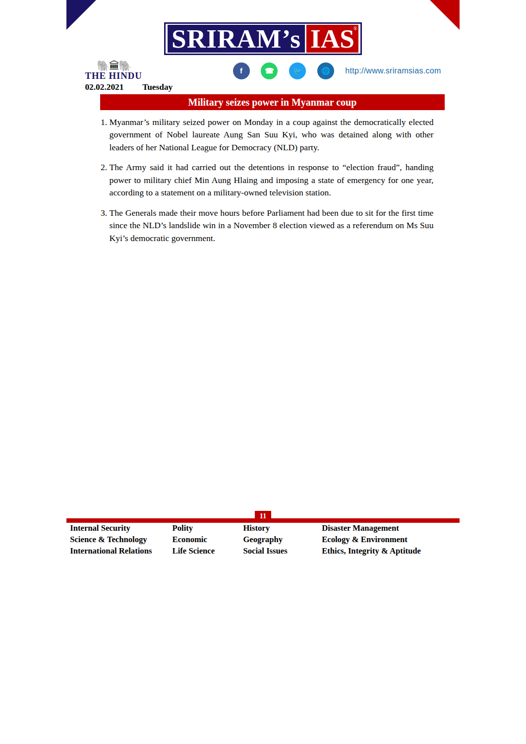SRIRAM’s
IAS®
🐘🏛🐘
THE HINDU
f ☎ 🐦 🌐 http://www.sriramsias.com
02.02.2021 Tuesday
Military seizes power in Myanmar coup
Myanmar’s military seized power on Monday in a coup against the democratically elected government of Nobel laureate Aung San Suu Kyi, who was detained along with other leaders of her National League for Democracy (NLD) party.
The Army said it had carried out the detentions in response to “election fraud”, handing power to military chief Min Aung Hlaing and imposing a state of emergency for one year, according to a statement on a military-owned television station.
The Generals made their move hours before Parliament had been due to sit for the first time since the NLD’s landslide win in a November 8 election viewed as a referendum on Ms Suu Kyi’s democratic government.
11
| Internal Security | Polity | History | Disaster Management |
| Science & Technology | Economic | Geography | Ecology & Environment |
| International Relations | Life Science | Social Issues | Ethics, Integrity & Aptitude |